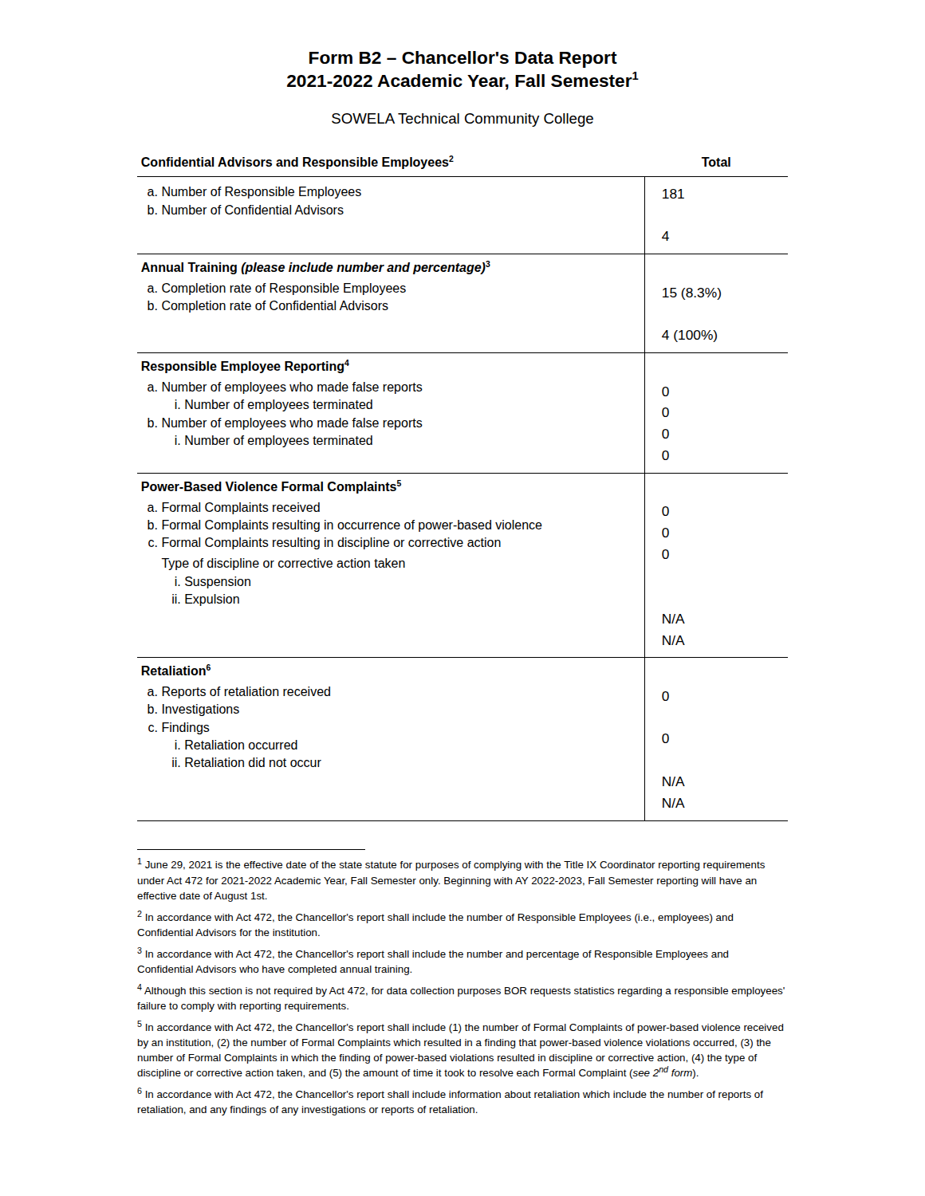Form B2 – Chancellor's Data Report
2021-2022 Academic Year, Fall Semester1
SOWELA Technical Community College
| Confidential Advisors and Responsible Employees 2 | Total |
| --- | --- |
| Number of Responsible Employees Number of Confidential Advisors | 181 4 |
| Annual Training (please include number and percentage) 3 Completion rate of Responsible Employees Completion rate of Confidential Advisors | 15 (8.3%) 4 (100%) |
| Responsible Employee Reporting 4 Number of employees who made false reports Number of employees terminated Number of employees who made false reports Number of employees terminated | 0 0 0 0 |
| Power-Based Violence Formal Complaints 5 Formal Complaints received Formal Complaints resulting in occurrence of power-based violence Formal Complaints resulting in discipline or corrective action Type of discipline or corrective action taken Suspension Expulsion | 0 0 0 N/A N/A |
| Retaliation 6 Reports of retaliation received Investigations Findings Retaliation occurred Retaliation did not occur | 0 0 N/A N/A |
1 June 29, 2021 is the effective date of the state statute for purposes of complying with the Title IX Coordinator reporting requirements under Act 472 for 2021-2022 Academic Year, Fall Semester only. Beginning with AY 2022-2023, Fall Semester reporting will have an effective date of August 1st.
2 In accordance with Act 472, the Chancellor's report shall include the number of Responsible Employees (i.e., employees) and Confidential Advisors for the institution.
3 In accordance with Act 472, the Chancellor's report shall include the number and percentage of Responsible Employees and Confidential Advisors who have completed annual training.
4 Although this section is not required by Act 472, for data collection purposes BOR requests statistics regarding a responsible employees' failure to comply with reporting requirements.
5 In accordance with Act 472, the Chancellor's report shall include (1) the number of Formal Complaints of power-based violence received by an institution, (2) the number of Formal Complaints which resulted in a finding that power-based violence violations occurred, (3) the number of Formal Complaints in which the finding of power-based violations resulted in discipline or corrective action, (4) the type of discipline or corrective action taken, and (5) the amount of time it took to resolve each Formal Complaint (see 2nd form).
6 In accordance with Act 472, the Chancellor's report shall include information about retaliation which include the number of reports of retaliation, and any findings of any investigations or reports of retaliation.